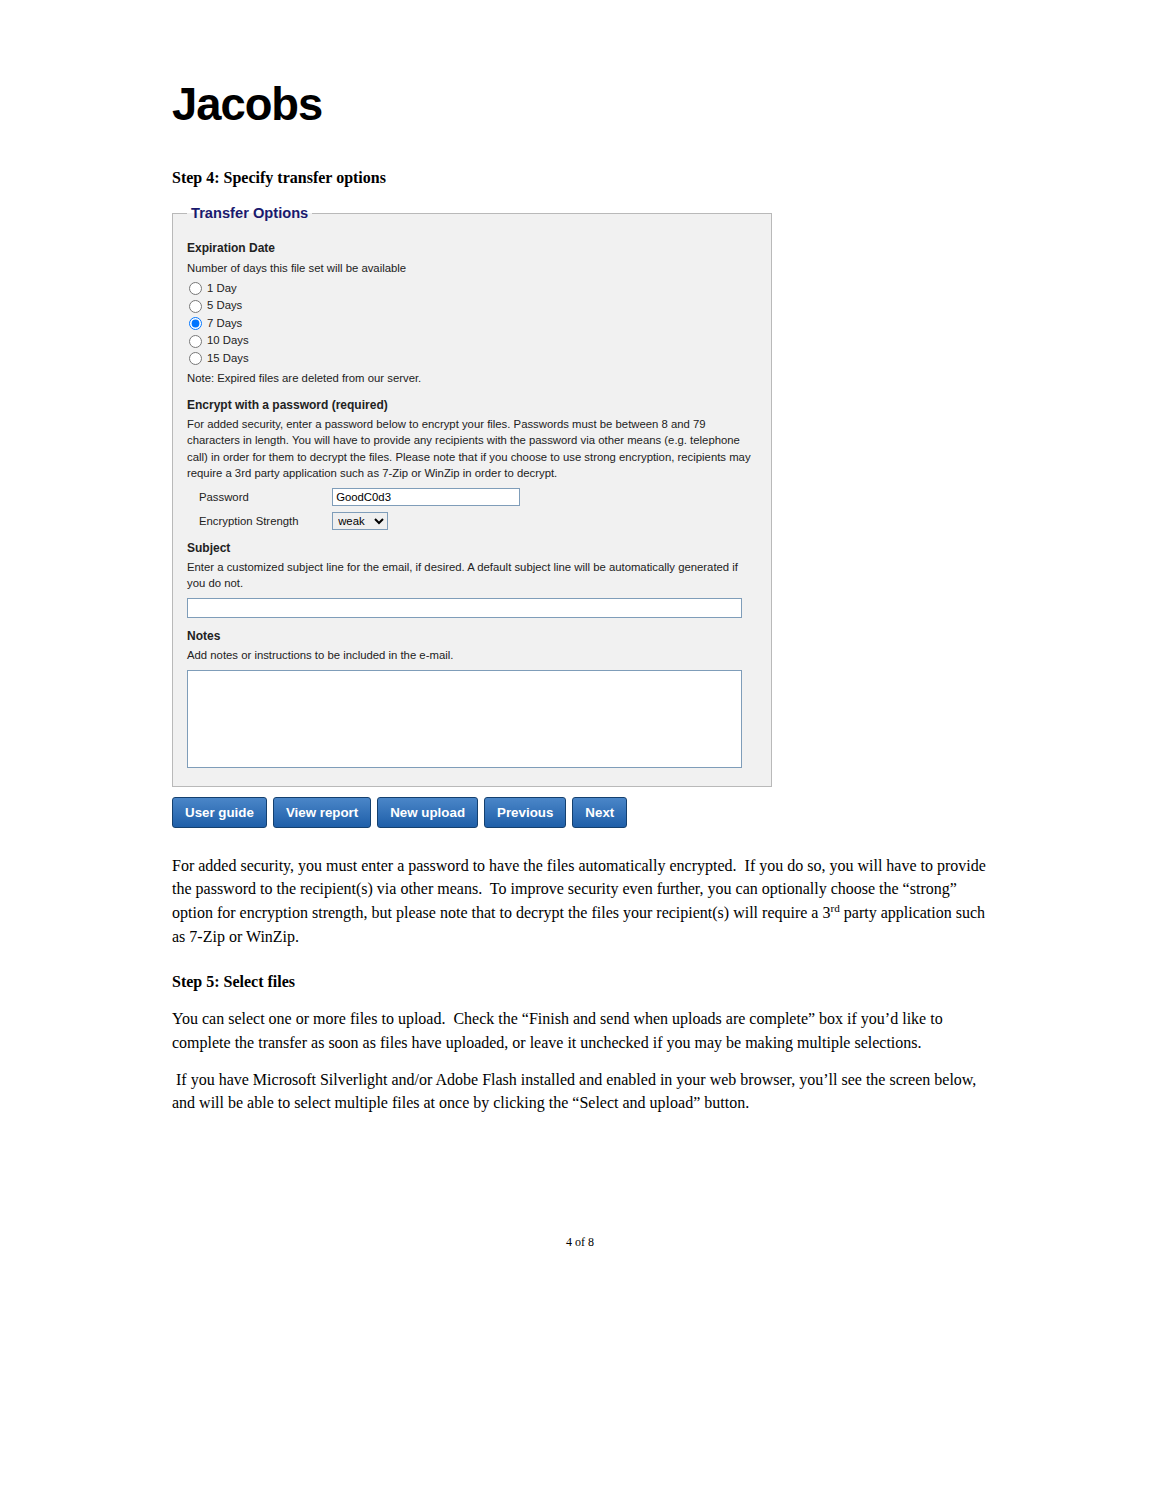Jacobs
Step 4: Specify transfer options
Transfer Options
Expiration Date
Number of days this file set will be available
1 Day
5 Days
7 Days
10 Days
15 Days
Note: Expired files are deleted from our server.
Encrypt with a password (required)
For added security, enter a password below to encrypt your files. Passwords must be between 8 and 79 characters in length. You will have to provide any recipients with the password via other means (e.g. telephone call) in order for them to decrypt the files. Please note that if you choose to use strong encryption, recipients may require a 3rd party application such as 7-Zip or WinZip in order to decrypt.
Password
Encryption Strength weak strong
Subject
Enter a customized subject line for the email, if desired. A default subject line will be automatically generated if you do not.
Notes
Add notes or instructions to be included in the e-mail.
User guide View report New upload Previous Next
For added security, you must enter a password to have the files automatically encrypted. If you do so, you will have to provide the password to the recipient(s) via other means. To improve security even further, you can optionally choose the “strong” option for encryption strength, but please note that to decrypt the files your recipient(s) will require a 3rd party application such as 7-Zip or WinZip.
Step 5: Select files
You can select one or more files to upload. Check the “Finish and send when uploads are complete” box if you’d like to complete the transfer as soon as files have uploaded, or leave it unchecked if you may be making multiple selections.
If you have Microsoft Silverlight and/or Adobe Flash installed and enabled in your web browser, you’ll see the screen below, and will be able to select multiple files at once by clicking the “Select and upload” button.
4 of 8